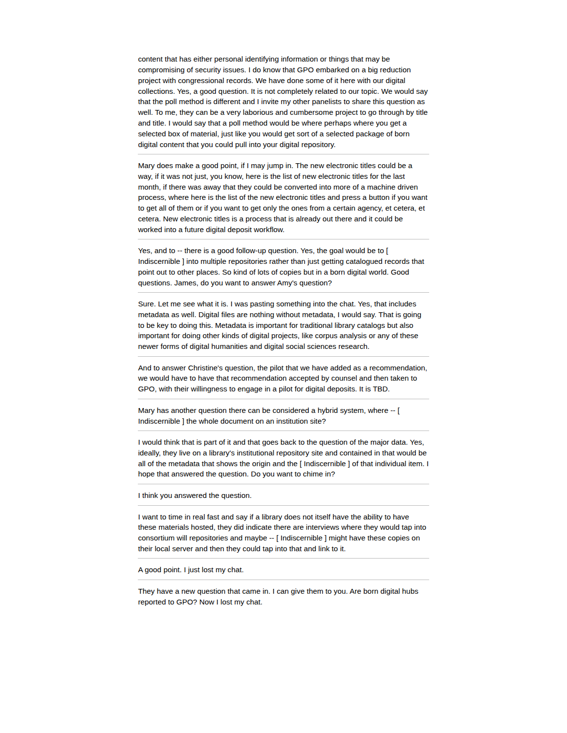content that has either personal identifying information or things that may be compromising of security issues. I do know that GPO embarked on a big reduction project with congressional records. We have done some of it here with our digital collections. Yes, a good question. It is not completely related to our topic. We would say that the poll method is different and I invite my other panelists to share this question as well. To me, they can be a very laborious and cumbersome project to go through by title and title. I would say that a poll method would be where perhaps where you get a selected box of material, just like you would get sort of a selected package of born digital content that you could pull into your digital repository.
Mary does make a good point, if I may jump in. The new electronic titles could be a way, if it was not just, you know, here is the list of new electronic titles for the last month, if there was away that they could be converted into more of a machine driven process, where here is the list of the new electronic titles and press a button if you want to get all of them or if you want to get only the ones from a certain agency, et cetera, et cetera. New electronic titles is a process that is already out there and it could be worked into a future digital deposit workflow.
Yes, and to -- there is a good follow-up question. Yes, the goal would be to [ Indiscernible ] into multiple repositories rather than just getting catalogued records that point out to other places. So kind of lots of copies but in a born digital world. Good questions. James, do you want to answer Amy's question?
Sure. Let me see what it is. I was pasting something into the chat. Yes, that includes metadata as well. Digital files are nothing without metadata, I would say. That is going to be key to doing this. Metadata is important for traditional library catalogs but also important for doing other kinds of digital projects, like corpus analysis or any of these newer forms of digital humanities and digital social sciences research.
And to answer Christine's question, the pilot that we have added as a recommendation, we would have to have that recommendation accepted by counsel and then taken to GPO, with their willingness to engage in a pilot for digital deposits. It is TBD.
Mary has another question there can be considered a hybrid system, where -- [ Indiscernible ] the whole document on an institution site?
I would think that is part of it and that goes back to the question of the major data. Yes, ideally, they live on a library's institutional repository site and contained in that would be all of the metadata that shows the origin and the [ Indiscernible ] of that individual item. I hope that answered the question. Do you want to chime in?
I think you answered the question.
I want to time in real fast and say if a library does not itself have the ability to have these materials hosted, they did indicate there are interviews where they would tap into consortium will repositories and maybe -- [ Indiscernible ] might have these copies on their local server and then they could tap into that and link to it.
A good point. I just lost my chat.
They have a new question that came in. I can give them to you. Are born digital hubs reported to GPO? Now I lost my chat.